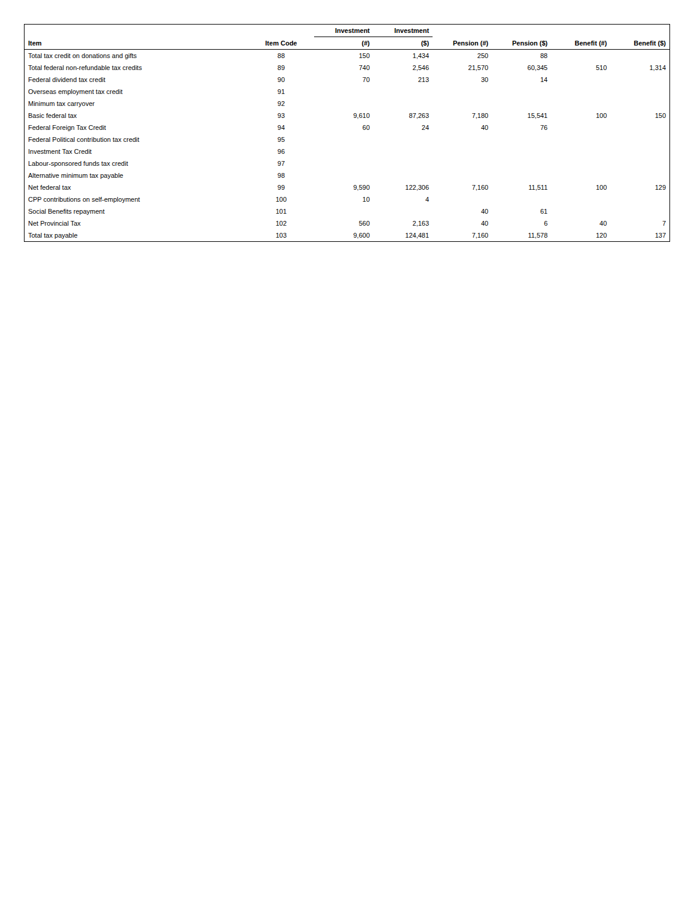| Item | Item Code | Investment | Investment | Pension (#) | Pension ($) | Benefit (#) | Benefit ($) |
| --- | --- | --- | --- | --- | --- | --- | --- |
| (#) | ($) |
| Total tax credit on donations and gifts | 88 | 150 | 1,434 | 250 | 88 | | |
| Total federal non-refundable tax credits | 89 | 740 | 2,546 | 21,570 | 60,345 | 510 | 1,314 |
| Federal dividend tax credit | 90 | 70 | 213 | 30 | 14 | | |
| Overseas employment tax credit | 91 | | | | | | |
| Minimum tax carryover | 92 | | | | | | |
| Basic federal tax | 93 | 9,610 | 87,263 | 7,180 | 15,541 | 100 | 150 |
| Federal Foreign Tax Credit | 94 | 60 | 24 | 40 | 76 | | |
| Federal Political contribution tax credit | 95 | | | | | | |
| Investment Tax Credit | 96 | | | | | | |
| Labour-sponsored funds tax credit | 97 | | | | | | |
| Alternative minimum tax payable | 98 | | | | | | |
| Net federal tax | 99 | 9,590 | 122,306 | 7,160 | 11,511 | 100 | 129 |
| CPP contributions on self-employment | 100 | 10 | 4 | | | | |
| Social Benefits repayment | 101 | | | 40 | 61 | | |
| Net Provincial Tax | 102 | 560 | 2,163 | 40 | 6 | 40 | 7 |
| Total tax payable | 103 | 9,600 | 124,481 | 7,160 | 11,578 | 120 | 137 |